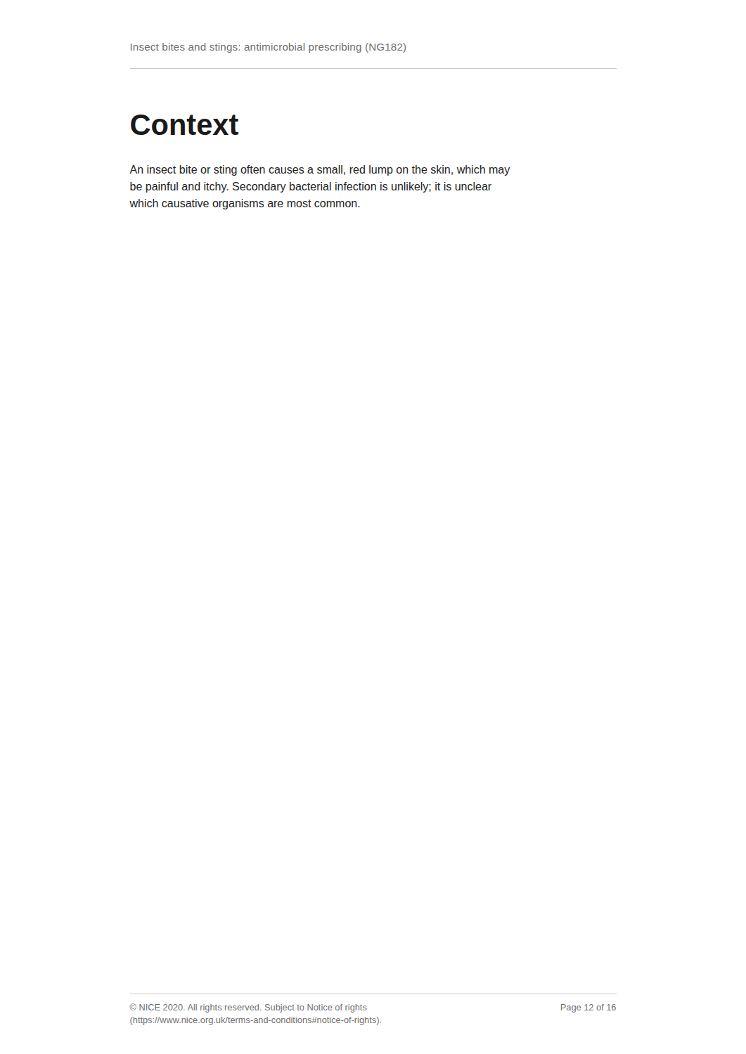Insect bites and stings: antimicrobial prescribing (NG182)
Context
An insect bite or sting often causes a small, red lump on the skin, which may be painful and itchy. Secondary bacterial infection is unlikely; it is unclear which causative organisms are most common.
© NICE 2020. All rights reserved. Subject to Notice of rights (https://www.nice.org.uk/terms-and-conditions#notice-of-rights).
Page 12 of 16